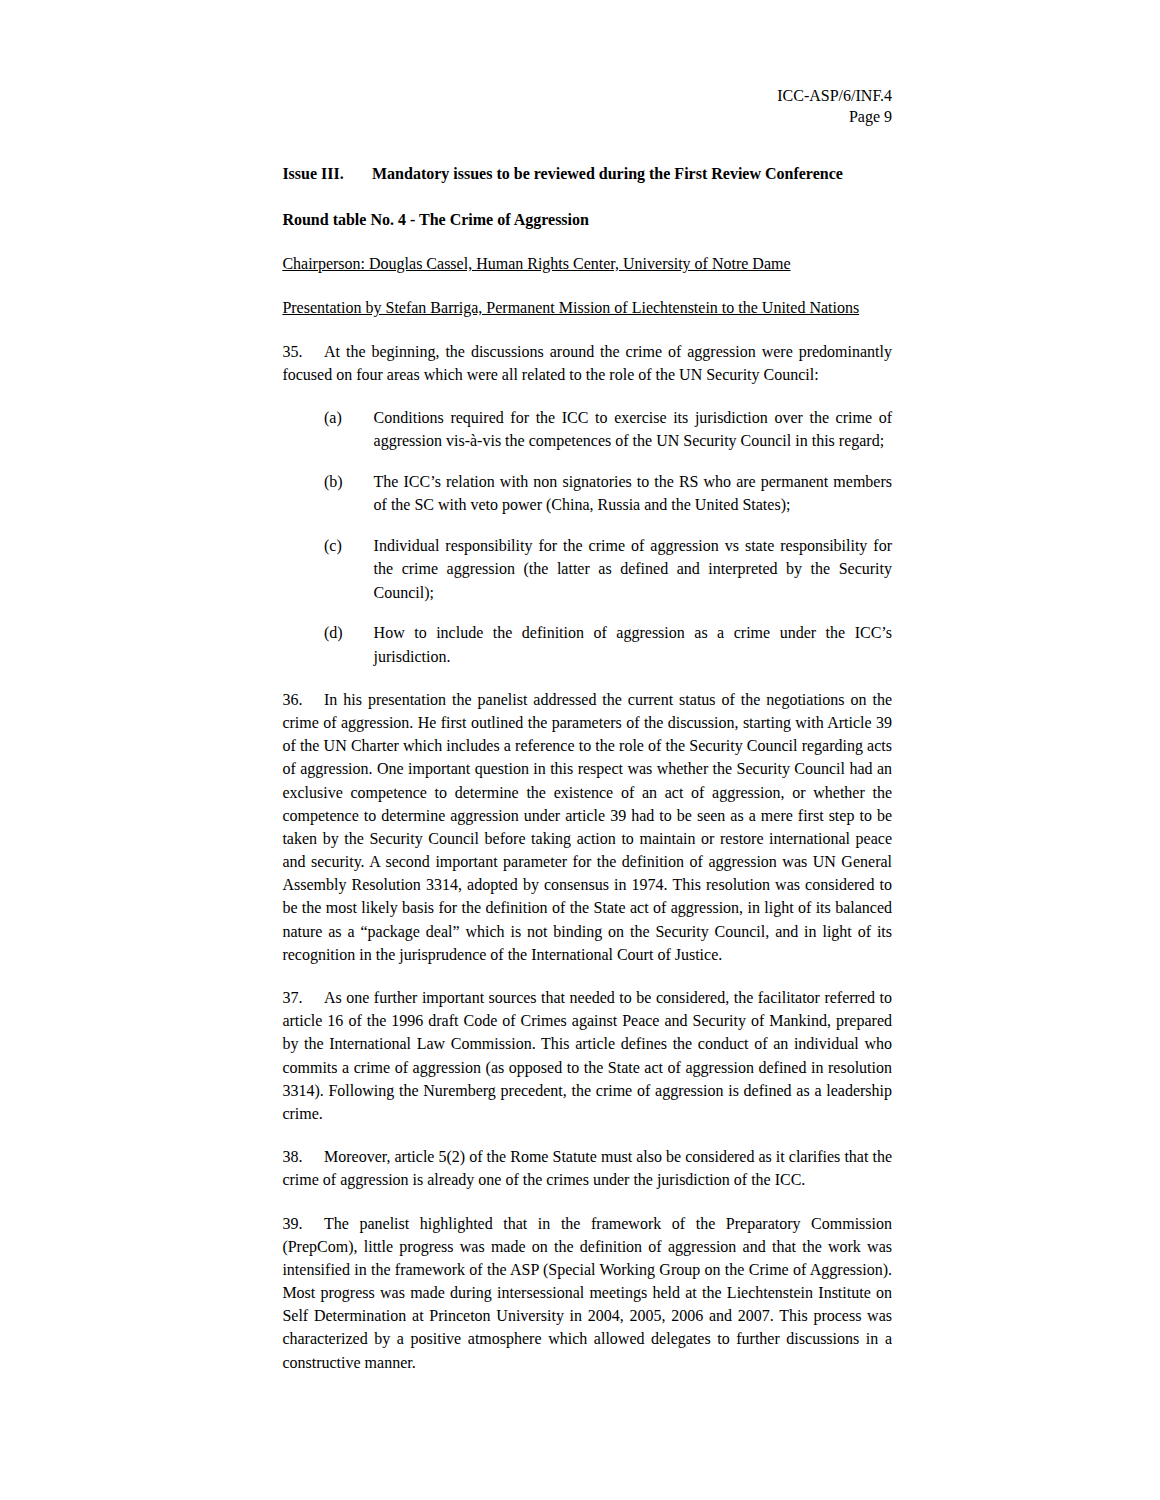ICC-ASP/6/INF.4 Page 9
Issue III. Mandatory issues to be reviewed during the First Review Conference
Round table No. 4 - The Crime of Aggression
Chairperson: Douglas Cassel, Human Rights Center, University of Notre Dame
Presentation by Stefan Barriga, Permanent Mission of Liechtenstein to the United Nations
35. At the beginning, the discussions around the crime of aggression were predominantly focused on four areas which were all related to the role of the UN Security Council:
(a) Conditions required for the ICC to exercise its jurisdiction over the crime of aggression vis-à-vis the competences of the UN Security Council in this regard;
(b) The ICC’s relation with non signatories to the RS who are permanent members of the SC with veto power (China, Russia and the United States);
(c) Individual responsibility for the crime of aggression vs state responsibility for the crime aggression (the latter as defined and interpreted by the Security Council);
(d) How to include the definition of aggression as a crime under the ICC’s jurisdiction.
36. In his presentation the panelist addressed the current status of the negotiations on the crime of aggression. He first outlined the parameters of the discussion, starting with Article 39 of the UN Charter which includes a reference to the role of the Security Council regarding acts of aggression. One important question in this respect was whether the Security Council had an exclusive competence to determine the existence of an act of aggression, or whether the competence to determine aggression under article 39 had to be seen as a mere first step to be taken by the Security Council before taking action to maintain or restore international peace and security. A second important parameter for the definition of aggression was UN General Assembly Resolution 3314, adopted by consensus in 1974. This resolution was considered to be the most likely basis for the definition of the State act of aggression, in light of its balanced nature as a “package deal” which is not binding on the Security Council, and in light of its recognition in the jurisprudence of the International Court of Justice.
37. As one further important sources that needed to be considered, the facilitator referred to article 16 of the 1996 draft Code of Crimes against Peace and Security of Mankind, prepared by the International Law Commission. This article defines the conduct of an individual who commits a crime of aggression (as opposed to the State act of aggression defined in resolution 3314). Following the Nuremberg precedent, the crime of aggression is defined as a leadership crime.
38. Moreover, article 5(2) of the Rome Statute must also be considered as it clarifies that the crime of aggression is already one of the crimes under the jurisdiction of the ICC.
39. The panelist highlighted that in the framework of the Preparatory Commission (PrepCom), little progress was made on the definition of aggression and that the work was intensified in the framework of the ASP (Special Working Group on the Crime of Aggression). Most progress was made during intersessional meetings held at the Liechtenstein Institute on Self Determination at Princeton University in 2004, 2005, 2006 and 2007. This process was characterized by a positive atmosphere which allowed delegates to further discussions in a constructive manner.